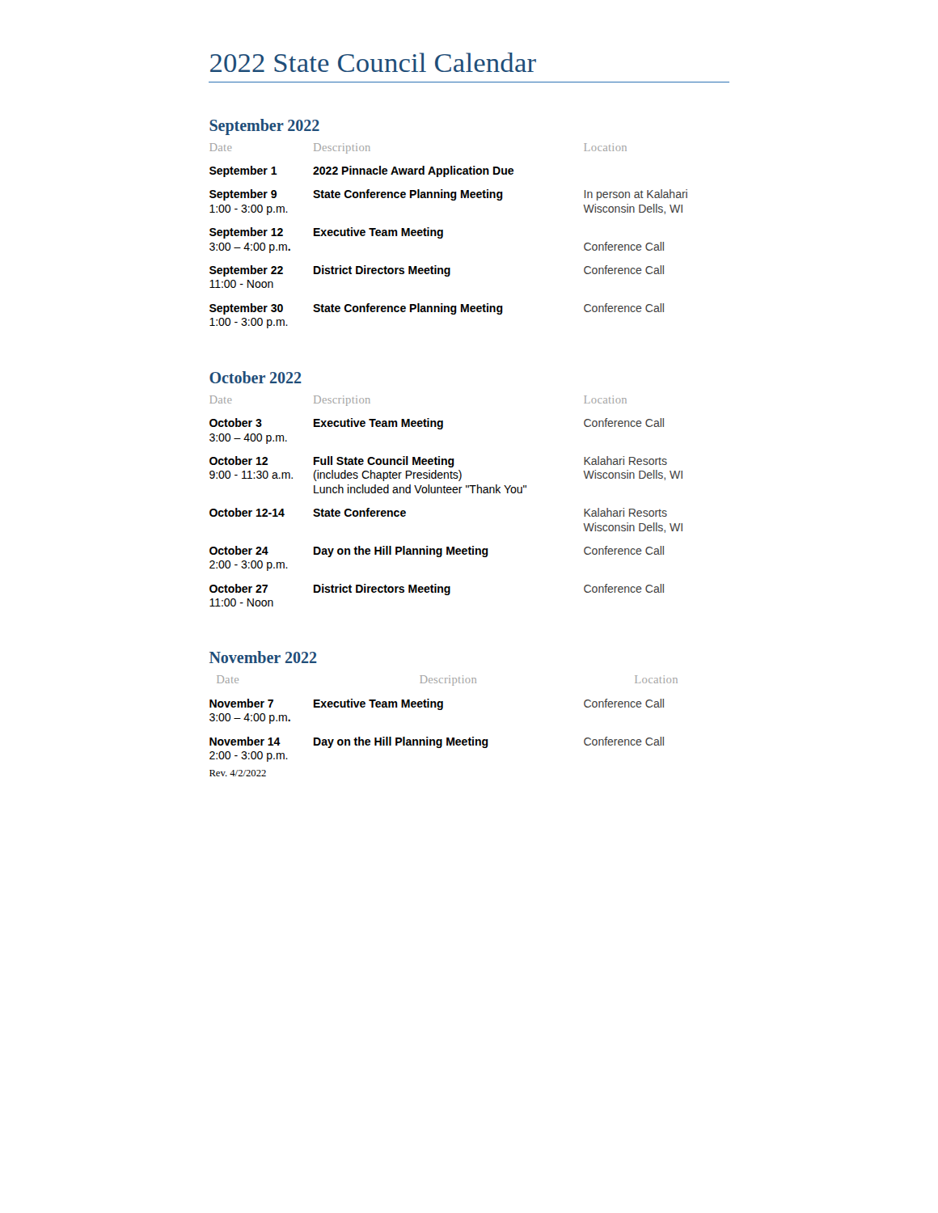2022 State Council Calendar
September 2022
| Date | Description | Location |
| --- | --- | --- |
| September 1 | 2022 Pinnacle Award Application Due | |
| September 9 1:00 - 3:00 p.m. | State Conference Planning Meeting | In person at Kalahari Wisconsin Dells, WI |
| September 12 3:00 – 4:00 p.m . | Executive Team Meeting | Conference Call |
| September 22 11:00 - Noon | District Directors Meeting | Conference Call |
| September 30 1:00 - 3:00 p.m. | State Conference Planning Meeting | Conference Call |
October 2022
| Date | Description | Location |
| --- | --- | --- |
| October 3 3:00 – 400 p.m. | Executive Team Meeting | Conference Call |
| October 12 9:00 - 11:30 a.m. | Full State Council Meeting (includes Chapter Presidents) Lunch included and Volunteer "Thank You" | Kalahari Resorts Wisconsin Dells, WI |
| October 12-14 | State Conference | Kalahari Resorts Wisconsin Dells, WI |
| October 24 2:00 - 3:00 p.m. | Day on the Hill Planning Meeting | Conference Call |
| October 27 11:00 - Noon | District Directors Meeting | Conference Call |
November 2022
| Date | Description | Location |
| --- | --- | --- |
| November 7 3:00 – 4:00 p.m . | Executive Team Meeting | Conference Call |
| November 14 2:00 - 3:00 p.m. | Day on the Hill Planning Meeting | Conference Call |
Rev. 4/2/2022